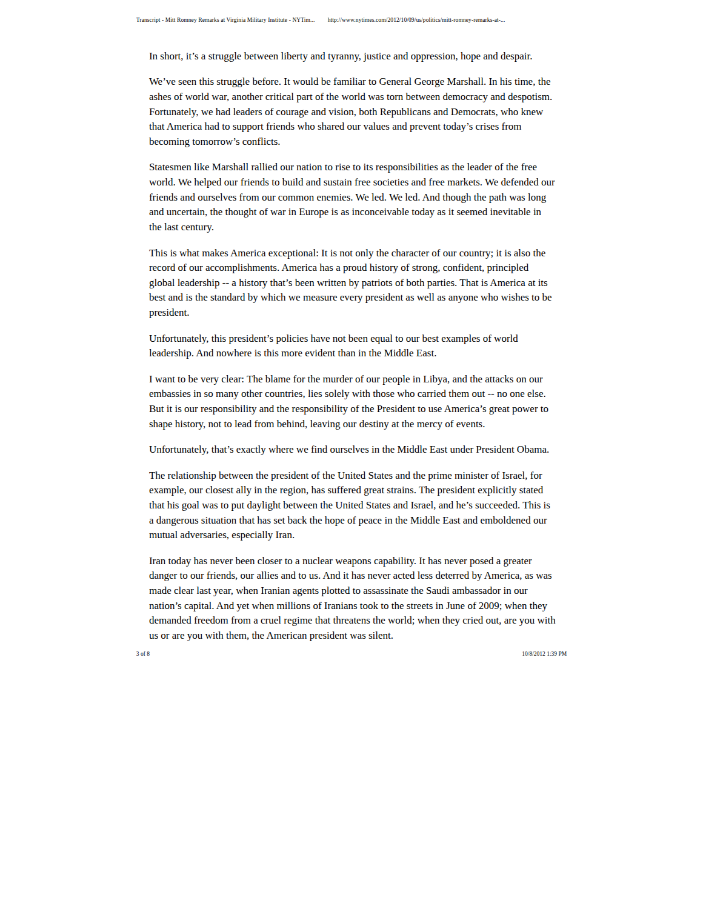Transcript - Mitt Romney Remarks at Virginia Military Institute - NYTim...http://www.nytimes.com/2012/10/09/us/politics/mitt-romney-remarks-at-...
In short, it’s a struggle between liberty and tyranny, justice and oppression, hope and despair.
We’ve seen this struggle before. It would be familiar to General George Marshall. In his time, the ashes of world war, another critical part of the world was torn between democracy and despotism. Fortunately, we had leaders of courage and vision, both Republicans and Democrats, who knew that America had to support friends who shared our values and prevent today’s crises from becoming tomorrow’s conflicts.
Statesmen like Marshall rallied our nation to rise to its responsibilities as the leader of the free world. We helped our friends to build and sustain free societies and free markets. We defended our friends and ourselves from our common enemies. We led. We led. And though the path was long and uncertain, the thought of war in Europe is as inconceivable today as it seemed inevitable in the last century.
This is what makes America exceptional: It is not only the character of our country; it is also the record of our accomplishments. America has a proud history of strong, confident, principled global leadership -- a history that’s been written by patriots of both parties. That is America at its best and is the standard by which we measure every president as well as anyone who wishes to be president.
Unfortunately, this president’s policies have not been equal to our best examples of world leadership. And nowhere is this more evident than in the Middle East.
I want to be very clear: The blame for the murder of our people in Libya, and the attacks on our embassies in so many other countries, lies solely with those who carried them out -- no one else. But it is our responsibility and the responsibility of the President to use America’s great power to shape history, not to lead from behind, leaving our destiny at the mercy of events.
Unfortunately, that’s exactly where we find ourselves in the Middle East under President Obama.
The relationship between the president of the United States and the prime minister of Israel, for example, our closest ally in the region, has suffered great strains. The president explicitly stated that his goal was to put daylight between the United States and Israel, and he’s succeeded. This is a dangerous situation that has set back the hope of peace in the Middle East and emboldened our mutual adversaries, especially Iran.
Iran today has never been closer to a nuclear weapons capability. It has never posed a greater danger to our friends, our allies and to us. And it has never acted less deterred by America, as was made clear last year, when Iranian agents plotted to assassinate the Saudi ambassador in our nation’s capital. And yet when millions of Iranians took to the streets in June of 2009; when they demanded freedom from a cruel regime that threatens the world; when they cried out, are you with us or are you with them, the American president was silent.
3 of 8 10/8/2012 1:39 PM